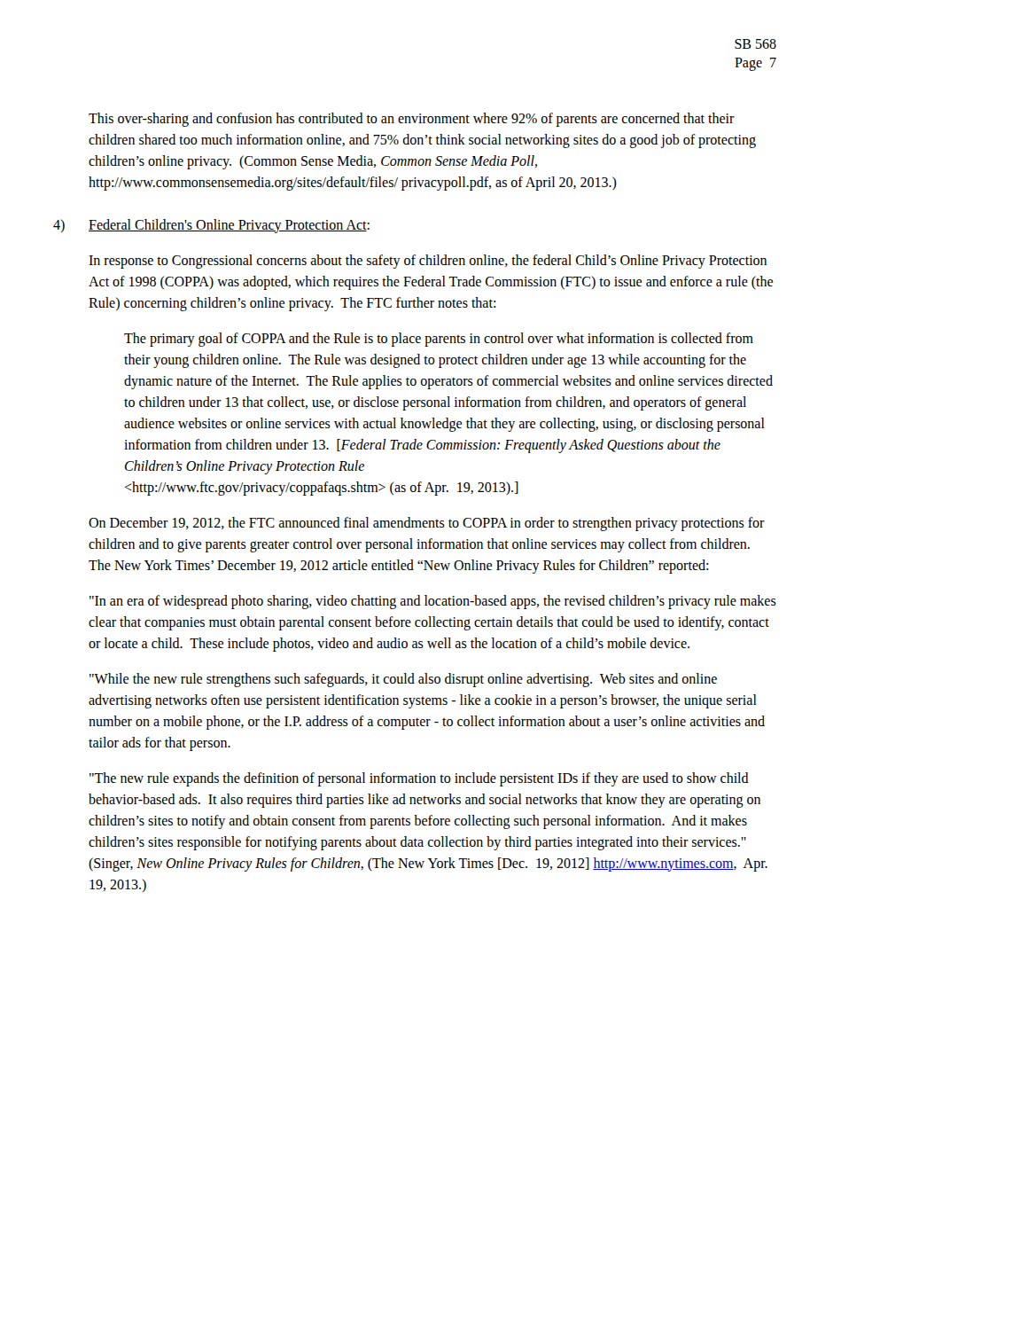SB 568 Page 7
This over-sharing and confusion has contributed to an environment where 92% of parents are concerned that their children shared too much information online, and 75% don’t think social networking sites do a good job of protecting children’s online privacy. (Common Sense Media, Common Sense Media Poll, http://www.commonsensemedia.org/sites/default/files/ privacypoll.pdf, as of April 20, 2013.)
4) Federal Children's Online Privacy Protection Act:
In response to Congressional concerns about the safety of children online, the federal Child’s Online Privacy Protection Act of 1998 (COPPA) was adopted, which requires the Federal Trade Commission (FTC) to issue and enforce a rule (the Rule) concerning children’s online privacy. The FTC further notes that:
The primary goal of COPPA and the Rule is to place parents in control over what information is collected from their young children online. The Rule was designed to protect children under age 13 while accounting for the dynamic nature of the Internet. The Rule applies to operators of commercial websites and online services directed to children under 13 that collect, use, or disclose personal information from children, and operators of general audience websites or online services with actual knowledge that they are collecting, using, or disclosing personal information from children under 13. [Federal Trade Commission: Frequently Asked Questions about the Children’s Online Privacy Protection Rule
<http://www.ftc.gov/privacy/coppafaqs.shtm> (as of Apr. 19, 2013).]
On December 19, 2012, the FTC announced final amendments to COPPA in order to strengthen privacy protections for children and to give parents greater control over personal information that online services may collect from children. The New York Times’ December 19, 2012 article entitled “New Online Privacy Rules for Children” reported:
"In an era of widespread photo sharing, video chatting and location-based apps, the revised children’s privacy rule makes clear that companies must obtain parental consent before collecting certain details that could be used to identify, contact or locate a child. These include photos, video and audio as well as the location of a child’s mobile device.
"While the new rule strengthens such safeguards, it could also disrupt online advertising. Web sites and online advertising networks often use persistent identification systems - like a cookie in a person’s browser, the unique serial number on a mobile phone, or the I.P. address of a computer - to collect information about a user’s online activities and tailor ads for that person.
"The new rule expands the definition of personal information to include persistent IDs if they are used to show child behavior-based ads. It also requires third parties like ad networks and social networks that know they are operating on children’s sites to notify and obtain consent from parents before collecting such personal information. And it makes children’s sites responsible for notifying parents about data collection by third parties integrated into their services." (Singer, New Online Privacy Rules for Children, (The New York Times [Dec. 19, 2012] http://www.nytimes.com, Apr. 19, 2013.)